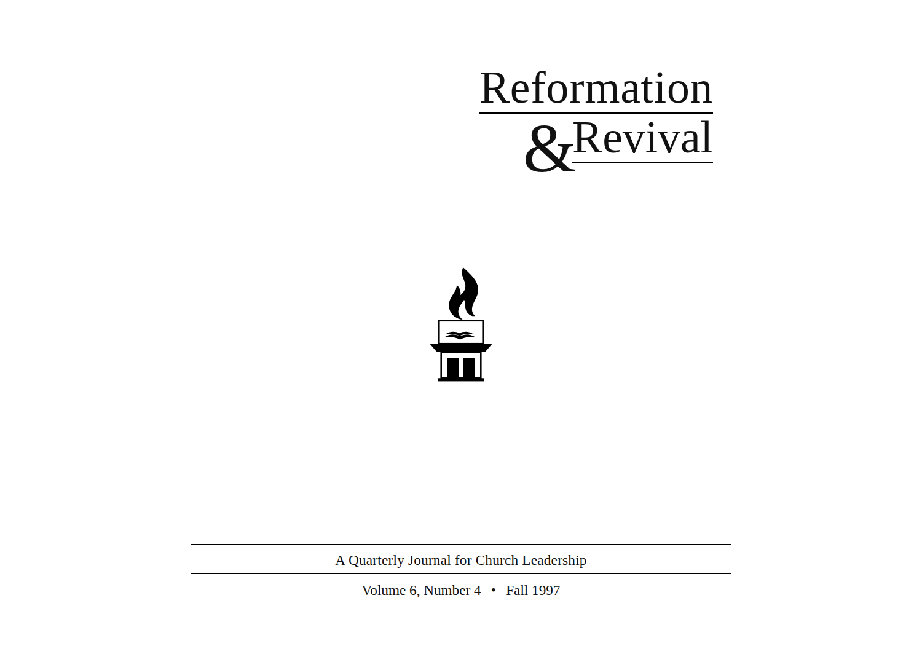Reformation &Revival
A Quarterly Journal for Church Leadership
Volume 6, Number 4 • Fall 1997